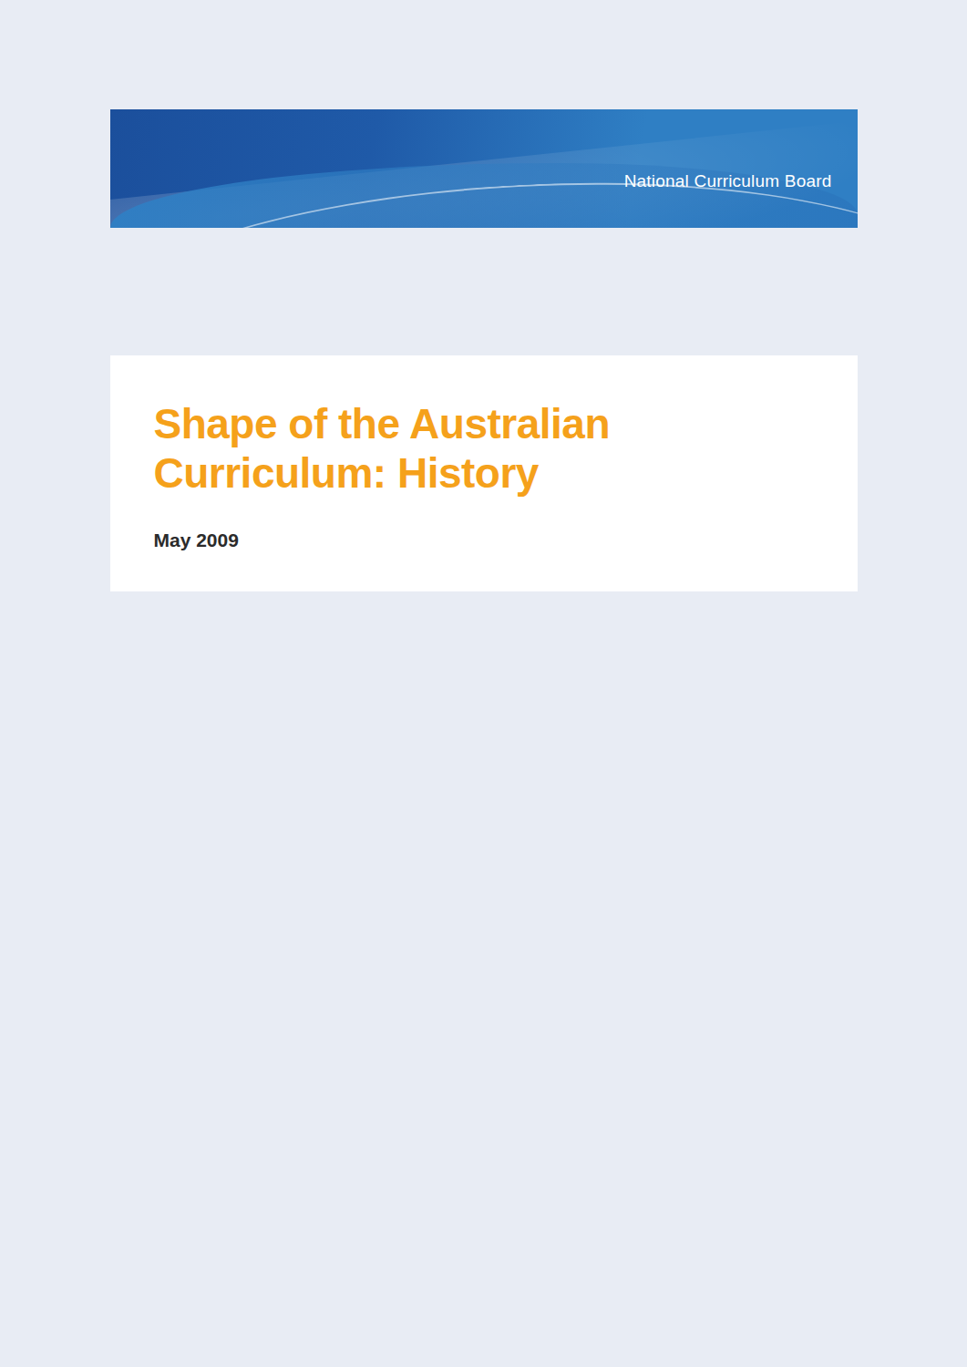National Curriculum Board
Shape of the Australian Curriculum: History
May 2009